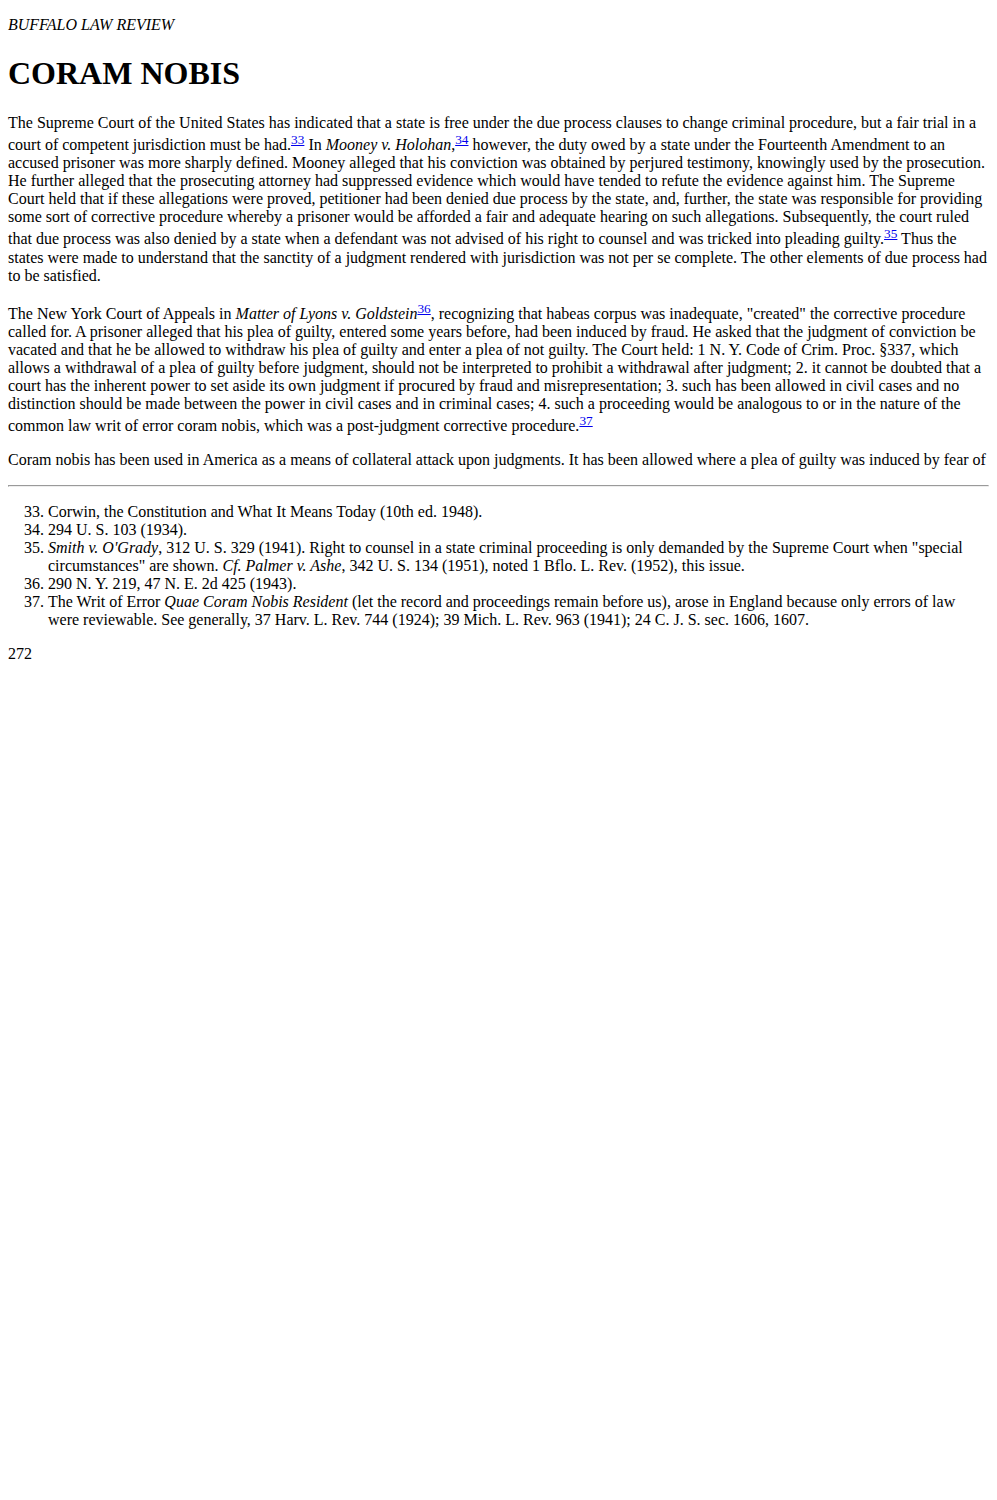BUFFALO LAW REVIEW
CORAM NOBIS
The Supreme Court of the United States has indicated that a state is free under the due process clauses to change criminal procedure, but a fair trial in a court of competent jurisdiction must be had.33 In Mooney v. Holohan,34 however, the duty owed by a state under the Fourteenth Amendment to an accused prisoner was more sharply defined. Mooney alleged that his conviction was obtained by perjured testimony, knowingly used by the prosecution. He further alleged that the prosecuting attorney had suppressed evidence which would have tended to refute the evidence against him. The Supreme Court held that if these allegations were proved, petitioner had been denied due process by the state, and, further, the state was responsible for providing some sort of corrective procedure whereby a prisoner would be afforded a fair and adequate hearing on such allegations. Subsequently, the court ruled that due process was also denied by a state when a defendant was not advised of his right to counsel and was tricked into pleading guilty.35 Thus the states were made to understand that the sanctity of a judgment rendered with jurisdiction was not per se complete. The other elements of due process had to be satisfied.
The New York Court of Appeals in Matter of Lyons v. Goldstein36, recognizing that habeas corpus was inadequate, "created" the corrective procedure called for. A prisoner alleged that his plea of guilty, entered some years before, had been induced by fraud. He asked that the judgment of conviction be vacated and that he be allowed to withdraw his plea of guilty and enter a plea of not guilty. The Court held: 1 N. Y. Code of Crim. Proc. §337, which allows a withdrawal of a plea of guilty before judgment, should not be interpreted to prohibit a withdrawal after judgment; 2. it cannot be doubted that a court has the inherent power to set aside its own judgment if procured by fraud and misrepresentation; 3. such has been allowed in civil cases and no distinction should be made between the power in civil cases and in criminal cases; 4. such a proceeding would be analogous to or in the nature of the common law writ of error coram nobis, which was a post-judgment corrective procedure.37
Coram nobis has been used in America as a means of collateral attack upon judgments. It has been allowed where a plea of guilty was induced by fear of
Corwin, the Constitution and What It Means Today (10th ed. 1948).
294 U. S. 103 (1934).
Smith v. O'Grady, 312 U. S. 329 (1941). Right to counsel in a state criminal proceeding is only demanded by the Supreme Court when "special circumstances" are shown. Cf. Palmer v. Ashe, 342 U. S. 134 (1951), noted 1 Bflo. L. Rev. (1952), this issue.
290 N. Y. 219, 47 N. E. 2d 425 (1943).
The Writ of Error Quae Coram Nobis Resident (let the record and proceedings remain before us), arose in England because only errors of law were reviewable. See generally, 37 Harv. L. Rev. 744 (1924); 39 Mich. L. Rev. 963 (1941); 24 C. J. S. sec. 1606, 1607.
272